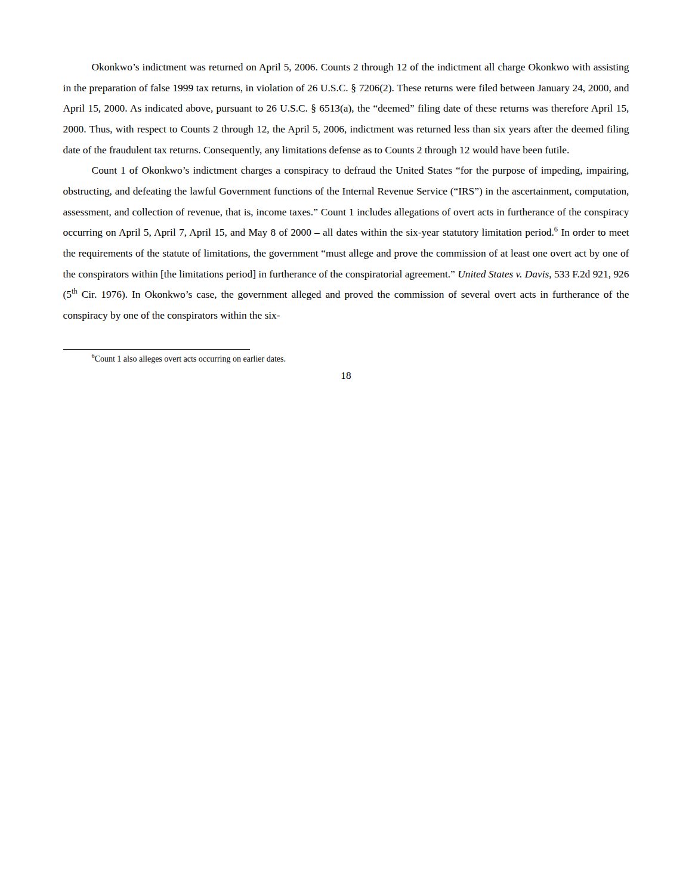Okonkwo’s indictment was returned on April 5, 2006. Counts 2 through 12 of the indictment all charge Okonkwo with assisting in the preparation of false 1999 tax returns, in violation of 26 U.S.C. § 7206(2). These returns were filed between January 24, 2000, and April 15, 2000. As indicated above, pursuant to 26 U.S.C. § 6513(a), the “deemed” filing date of these returns was therefore April 15, 2000. Thus, with respect to Counts 2 through 12, the April 5, 2006, indictment was returned less than six years after the deemed filing date of the fraudulent tax returns. Consequently, any limitations defense as to Counts 2 through 12 would have been futile.
Count 1 of Okonkwo’s indictment charges a conspiracy to defraud the United States “for the purpose of impeding, impairing, obstructing, and defeating the lawful Government functions of the Internal Revenue Service (“IRS”) in the ascertainment, computation, assessment, and collection of revenue, that is, income taxes.” Count 1 includes allegations of overt acts in furtherance of the conspiracy occurring on April 5, April 7, April 15, and May 8 of 2000 – all dates within the six-year statutory limitation period.6 In order to meet the requirements of the statute of limitations, the government “must allege and prove the commission of at least one overt act by one of the conspirators within [the limitations period] in furtherance of the conspiratorial agreement.” United States v. Davis, 533 F.2d 921, 926 (5th Cir. 1976). In Okonkwo’s case, the government alleged and proved the commission of several overt acts in furtherance of the conspiracy by one of the conspirators within the six-
6Count 1 also alleges overt acts occurring on earlier dates.
18